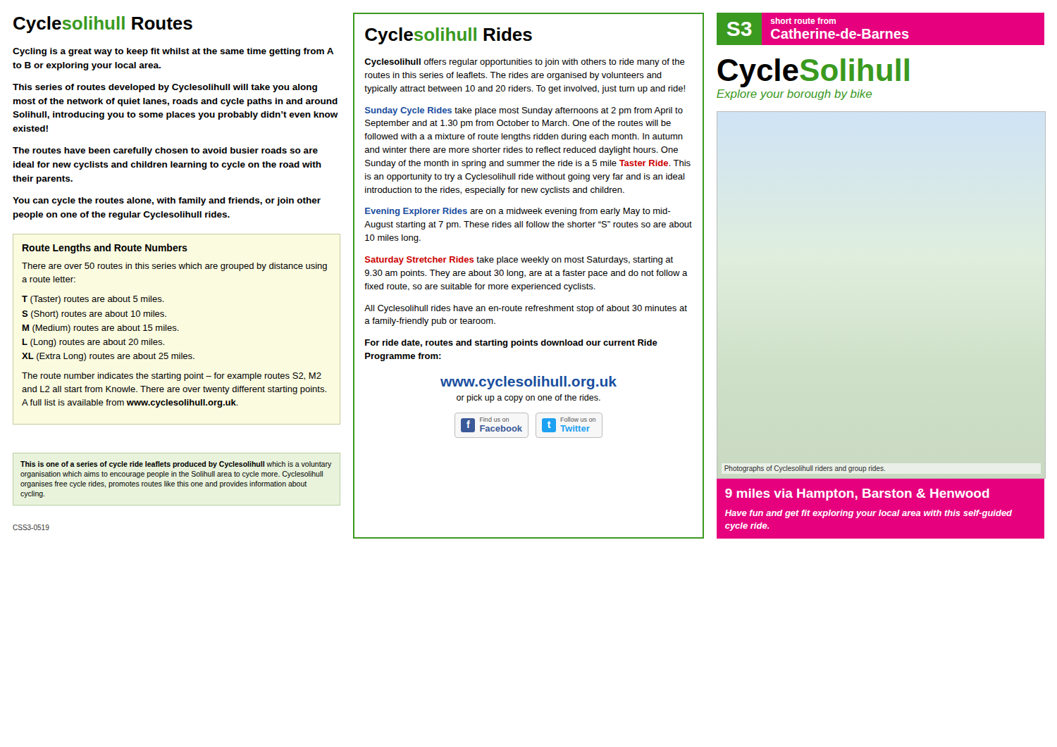Cycle solihull Routes
Cycling is a great way to keep fit whilst at the same time getting from A to B or exploring your local area.
This series of routes developed by Cyclesolihull will take you along most of the network of quiet lanes, roads and cycle paths in and around Solihull, introducing you to some places you probably didn’t even know existed!
The routes have been carefully chosen to avoid busier roads so are ideal for new cyclists and children learning to cycle on the road with their parents.
You can cycle the routes alone, with family and friends, or join other people on one of the regular Cyclesolihull rides.
Route Lengths and Route Numbers
There are over 50 routes in this series which are grouped by distance using a route letter:
T (Taster) routes are about 5 miles.
S (Short) routes are about 10 miles.
M (Medium) routes are about 15 miles.
L (Long) routes are about 20 miles.
XL (Extra Long) routes are about 25 miles.
The route number indicates the starting point – for example routes S2, M2 and L2 all start from Knowle. There are over twenty different starting points. A full list is available from www.cyclesolihull.org.uk.
This is one of a series of cycle ride leaflets produced by Cyclesolihull which is a voluntary organisation which aims to encourage people in the Solihull area to cycle more. Cyclesolihull organises free cycle rides, promotes routes like this one and provides information about cycling.
CSS3-0519
Cycle solihull Rides
Cyclesolihull offers regular opportunities to join with others to ride many of the routes in this series of leaflets. The rides are organised by volunteers and typically attract between 10 and 20 riders. To get involved, just turn up and ride!
Sunday Cycle Rides take place most Sunday afternoons at 2 pm from April to September and at 1.30 pm from October to March. One of the routes will be followed with a a mixture of route lengths ridden during each month. In autumn and winter there are more shorter rides to reflect reduced daylight hours. One Sunday of the month in spring and summer the ride is a 5 mile Taster Ride. This is an opportunity to try a Cyclesolihull ride without going very far and is an ideal introduction to the rides, especially for new cyclists and children.
Evening Explorer Rides are on a midweek evening from early May to mid-August starting at 7 pm. These rides all follow the shorter “S” routes so are about 10 miles long.
Saturday Stretcher Rides take place weekly on most Saturdays, starting at 9.30 am points. They are about 30 long, are at a faster pace and do not follow a fixed route, so are suitable for more experienced cyclists.
All Cyclesolihull rides have an en-route refreshment stop of about 30 minutes at a family-friendly pub or tearoom.
For ride date, routes and starting points download our current Ride Programme from:
www.cyclesolihull.org.uk
or pick up a copy on one of the rides.
f Find us on Facebook t Follow us on Twitter
S3
short route from Catherine-de-Barnes
Cycle Solihull
Explore your borough by bike
Photographs of Cyclesolihull riders and group rides.
9 miles via Hampton, Barston & Henwood
Have fun and get fit exploring your local area with this self-guided cycle ride.